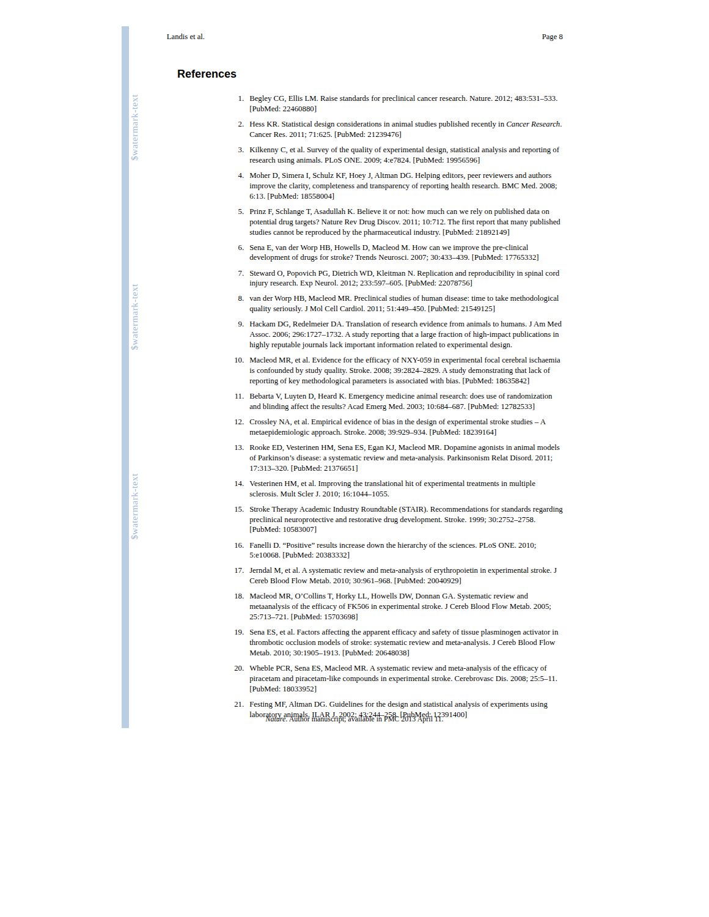$watermark-text
$watermark-text
$watermark-text
Landis et al.
Page 8
References
Begley CG, Ellis LM. Raise standards for preclinical cancer research. Nature. 2012; 483:531–533. [PubMed: 22460880]
Hess KR. Statistical design considerations in animal studies published recently in Cancer Research. Cancer Res. 2011; 71:625. [PubMed: 21239476]
Kilkenny C, et al. Survey of the quality of experimental design, statistical analysis and reporting of research using animals. PLoS ONE. 2009; 4:e7824. [PubMed: 19956596]
Moher D, Simera I, Schulz KF, Hoey J, Altman DG. Helping editors, peer reviewers and authors improve the clarity, completeness and transparency of reporting health research. BMC Med. 2008; 6:13. [PubMed: 18558004]
Prinz F, Schlange T, Asadullah K. Believe it or not: how much can we rely on published data on potential drug targets? Nature Rev Drug Discov. 2011; 10:712. The first report that many published studies cannot be reproduced by the pharmaceutical industry. [PubMed: 21892149]
Sena E, van der Worp HB, Howells D, Macleod M. How can we improve the pre-clinical development of drugs for stroke? Trends Neurosci. 2007; 30:433–439. [PubMed: 17765332]
Steward O, Popovich PG, Dietrich WD, Kleitman N. Replication and reproducibility in spinal cord injury research. Exp Neurol. 2012; 233:597–605. [PubMed: 22078756]
van der Worp HB, Macleod MR. Preclinical studies of human disease: time to take methodological quality seriously. J Mol Cell Cardiol. 2011; 51:449–450. [PubMed: 21549125]
Hackam DG, Redelmeier DA. Translation of research evidence from animals to humans. J Am Med Assoc. 2006; 296:1727–1732. A study reporting that a large fraction of high-impact publications in highly reputable journals lack important information related to experimental design.
Macleod MR, et al. Evidence for the efficacy of NXY-059 in experimental focal cerebral ischaemia is confounded by study quality. Stroke. 2008; 39:2824–2829. A study demonstrating that lack of reporting of key methodological parameters is associated with bias. [PubMed: 18635842]
Bebarta V, Luyten D, Heard K. Emergency medicine animal research: does use of randomization and blinding affect the results? Acad Emerg Med. 2003; 10:684–687. [PubMed: 12782533]
Crossley NA, et al. Empirical evidence of bias in the design of experimental stroke studies – A metaepidemiologic approach. Stroke. 2008; 39:929–934. [PubMed: 18239164]
Rooke ED, Vesterinen HM, Sena ES, Egan KJ, Macleod MR. Dopamine agonists in animal models of Parkinson’s disease: a systematic review and meta-analysis. Parkinsonism Relat Disord. 2011; 17:313–320. [PubMed: 21376651]
Vesterinen HM, et al. Improving the translational hit of experimental treatments in multiple sclerosis. Mult Scler J. 2010; 16:1044–1055.
Stroke Therapy Academic Industry Roundtable (STAIR). Recommendations for standards regarding preclinical neuroprotective and restorative drug development. Stroke. 1999; 30:2752–2758. [PubMed: 10583007]
Fanelli D. “Positive” results increase down the hierarchy of the sciences. PLoS ONE. 2010; 5:e10068. [PubMed: 20383332]
Jerndal M, et al. A systematic review and meta-analysis of erythropoietin in experimental stroke. J Cereb Blood Flow Metab. 2010; 30:961–968. [PubMed: 20040929]
Macleod MR, O’Collins T, Horky LL, Howells DW, Donnan GA. Systematic review and metaanalysis of the efficacy of FK506 in experimental stroke. J Cereb Blood Flow Metab. 2005; 25:713–721. [PubMed: 15703698]
Sena ES, et al. Factors affecting the apparent efficacy and safety of tissue plasminogen activator in thrombotic occlusion models of stroke: systematic review and meta-analysis. J Cereb Blood Flow Metab. 2010; 30:1905–1913. [PubMed: 20648038]
Wheble PCR, Sena ES, Macleod MR. A systematic review and meta-analysis of the efficacy of piracetam and piracetam-like compounds in experimental stroke. Cerebrovasc Dis. 2008; 25:5–11. [PubMed: 18033952]
Festing MF, Altman DG. Guidelines for the design and statistical analysis of experiments using laboratory animals. ILAR J. 2002; 43:244–258. [PubMed: 12391400]
Nature. Author manuscript; available in PMC 2013 April 11.